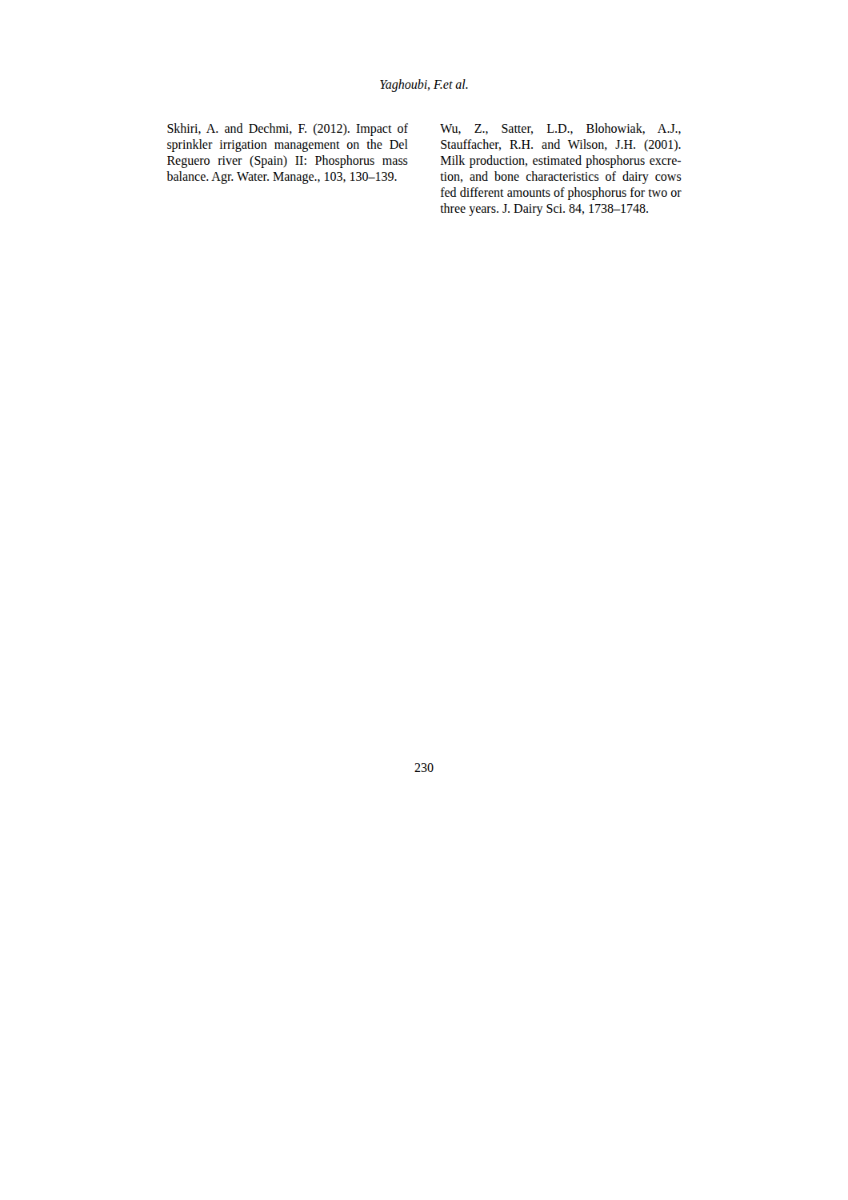Yaghoubi, F.et al.
Skhiri, A. and Dechmi, F. (2012). Impact of sprinkler irrigation management on the Del Reguero river (Spain) II: Phosphorus mass balance. Agr. Water. Manage., 103, 130–139.
Wu, Z., Satter, L.D., Blohowiak, A.J., Stauffacher, R.H. and Wilson, J.H. (2001). Milk production, estimated phosphorus excretion, and bone characteristics of dairy cows fed different amounts of phosphorus for two or three years. J. Dairy Sci. 84, 1738–1748.
230